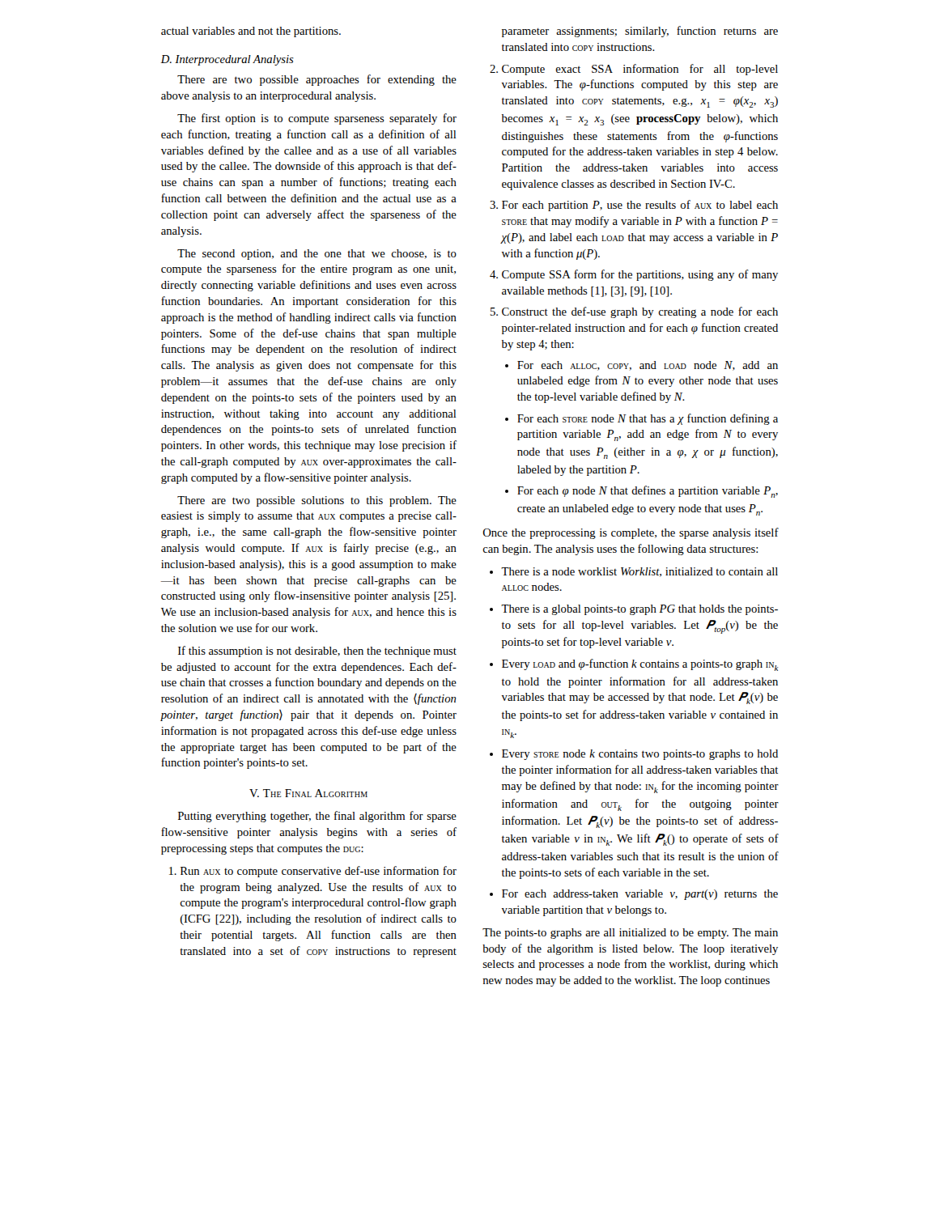actual variables and not the partitions.
D. Interprocedural Analysis
There are two possible approaches for extending the above analysis to an interprocedural analysis.
The first option is to compute sparseness separately for each function, treating a function call as a definition of all variables defined by the callee and as a use of all variables used by the callee. The downside of this approach is that def-use chains can span a number of functions; treating each function call between the definition and the actual use as a collection point can adversely affect the sparseness of the analysis.
The second option, and the one that we choose, is to compute the sparseness for the entire program as one unit, directly connecting variable definitions and uses even across function boundaries. An important consideration for this approach is the method of handling indirect calls via function pointers. Some of the def-use chains that span multiple functions may be dependent on the resolution of indirect calls. The analysis as given does not compensate for this problem—it assumes that the def-use chains are only dependent on the points-to sets of the pointers used by an instruction, without taking into account any additional dependences on the points-to sets of unrelated function pointers. In other words, this technique may lose precision if the call-graph computed by aux over-approximates the call-graph computed by a flow-sensitive pointer analysis.
There are two possible solutions to this problem. The easiest is simply to assume that aux computes a precise call-graph, i.e., the same call-graph the flow-sensitive pointer analysis would compute. If aux is fairly precise (e.g., an inclusion-based analysis), this is a good assumption to make—it has been shown that precise call-graphs can be constructed using only flow-insensitive pointer analysis [25]. We use an inclusion-based analysis for aux, and hence this is the solution we use for our work.
If this assumption is not desirable, then the technique must be adjusted to account for the extra dependences. Each def-use chain that crosses a function boundary and depends on the resolution of an indirect call is annotated with the ⟨function pointer, target function⟩ pair that it depends on. Pointer information is not propagated across this def-use edge unless the appropriate target has been computed to be part of the function pointer's points-to set.
V. The Final Algorithm
Putting everything together, the final algorithm for sparse flow-sensitive pointer analysis begins with a series of preprocessing steps that computes the dug:
Run aux to compute conservative def-use information for the program being analyzed. Use the results of aux to compute the program's interprocedural control-flow graph (ICFG [22]), including the resolution of indirect calls to their potential targets. All function calls are then translated into a set of copy instructions to represent parameter assignments; similarly, function returns are translated into copy instructions.
Compute exact SSA information for all top-level variables. The φ-functions computed by this step are translated into copy statements, e.g., x1 = φ(x2, x3) becomes x1 = x2 x3 (see processCopy below), which distinguishes these statements from the φ-functions computed for the address-taken variables in step 4 below. Partition the address-taken variables into access equivalence classes as described in Section IV-C.
For each partition P, use the results of aux to label each store that may modify a variable in P with a function P = χ(P), and label each load that may access a variable in P with a function μ(P).
Compute SSA form for the partitions, using any of many available methods [1], [3], [9], [10].
Construct the def-use graph by creating a node for each pointer-related instruction and for each φ function created by step 4; then:
For each alloc, copy, and load node N, add an unlabeled edge from N to every other node that uses the top-level variable defined by N.
For each store node N that has a χ function defining a partition variable Pn, add an edge from N to every node that uses Pn (either in a φ, χ or μ function), labeled by the partition P.
For each φ node N that defines a partition variable Pn, create an unlabeled edge to every node that uses Pn.
Once the preprocessing is complete, the sparse analysis itself can begin. The analysis uses the following data structures:
There is a node worklist Worklist, initialized to contain all alloc nodes.
There is a global points-to graph PG that holds the points-to sets for all top-level variables. Let 𝑷top(v) be the points-to set for top-level variable v.
Every load and φ-function k contains a points-to graph ink to hold the pointer information for all address-taken variables that may be accessed by that node. Let 𝑷k(v) be the points-to set for address-taken variable v contained in ink.
Every store node k contains two points-to graphs to hold the pointer information for all address-taken variables that may be defined by that node: ink for the incoming pointer information and outk for the outgoing pointer information. Let 𝑷k(v) be the points-to set of address-taken variable v in ink. We lift 𝑷k() to operate of sets of address-taken variables such that its result is the union of the points-to sets of each variable in the set.
For each address-taken variable v, part(v) returns the variable partition that v belongs to.
The points-to graphs are all initialized to be empty. The main body of the algorithm is listed below. The loop iteratively selects and processes a node from the worklist, during which new nodes may be added to the worklist. The loop continues